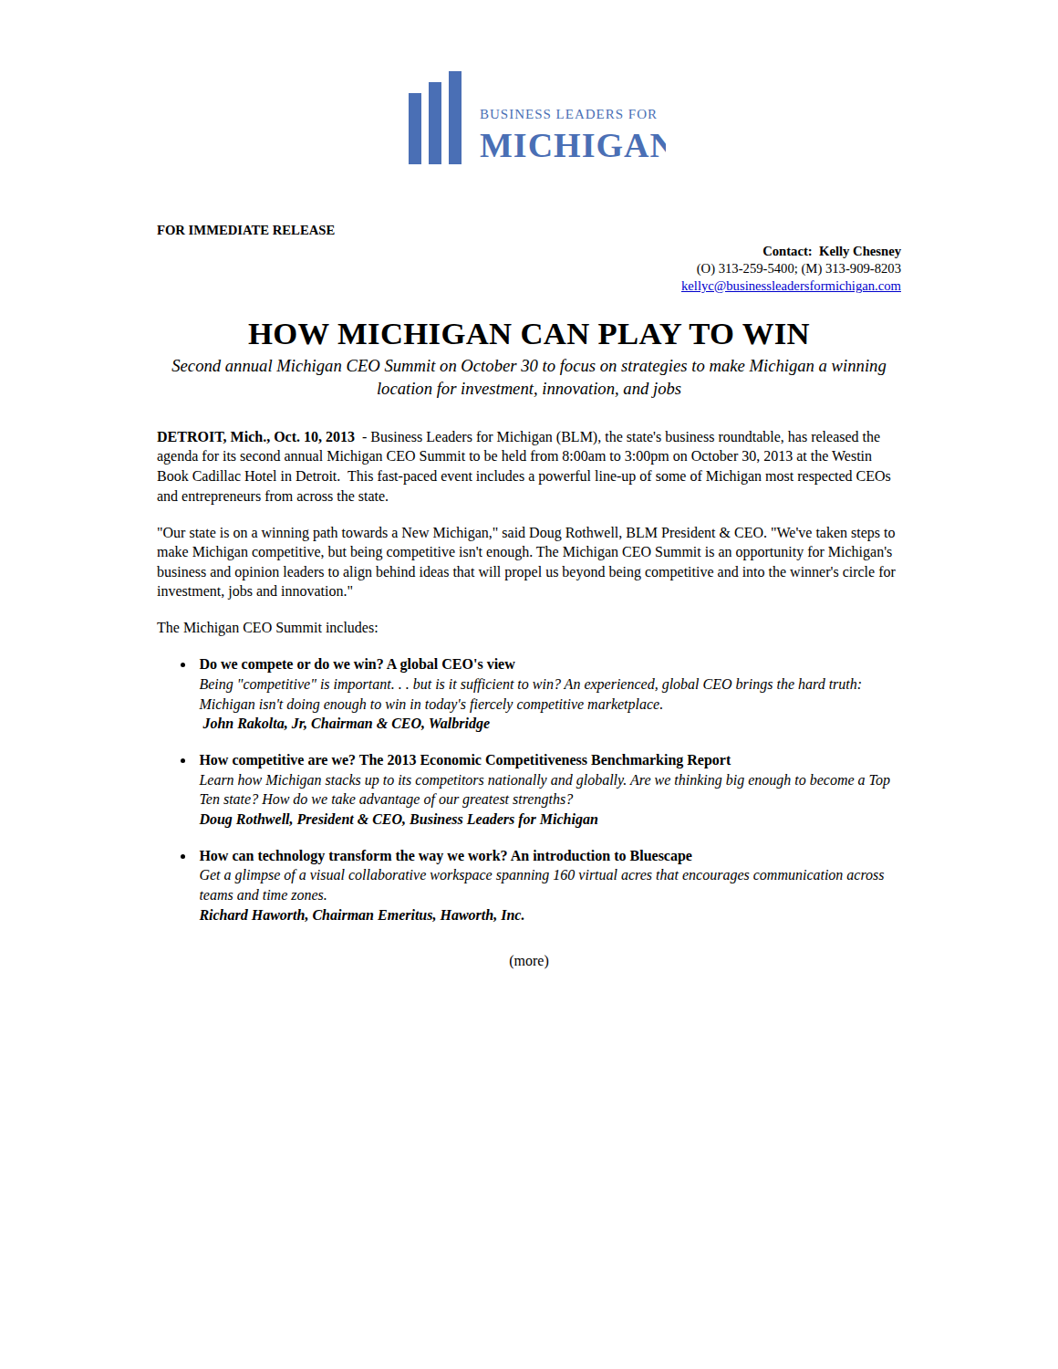BUSINESS LEADERS FOR MICHIGAN
FOR IMMEDIATE RELEASE
Contact: Kelly Chesney
(O) 313-259-5400; (M) 313-909-8203
kellyc@businessleadersformichigan.com
HOW MICHIGAN CAN PLAY TO WIN
Second annual Michigan CEO Summit on October 30 to focus on strategies to make Michigan a winning location for investment, innovation, and jobs
DETROIT, Mich., Oct. 10, 2013 - Business Leaders for Michigan (BLM), the state's business roundtable, has released the agenda for its second annual Michigan CEO Summit to be held from 8:00am to 3:00pm on October 30, 2013 at the Westin Book Cadillac Hotel in Detroit. This fast-paced event includes a powerful line-up of some of Michigan most respected CEOs and entrepreneurs from across the state.
"Our state is on a winning path towards a New Michigan," said Doug Rothwell, BLM President & CEO. "We've taken steps to make Michigan competitive, but being competitive isn't enough. The Michigan CEO Summit is an opportunity for Michigan's business and opinion leaders to align behind ideas that will propel us beyond being competitive and into the winner's circle for investment, jobs and innovation."
The Michigan CEO Summit includes:
Do we compete or do we win? A global CEO's view
Being "competitive" is important. . . but is it sufficient to win? An experienced, global CEO brings the hard truth: Michigan isn't doing enough to win in today's fiercely competitive marketplace.
John Rakolta, Jr, Chairman & CEO, Walbridge
How competitive are we? The 2013 Economic Competitiveness Benchmarking Report
Learn how Michigan stacks up to its competitors nationally and globally. Are we thinking big enough to become a Top Ten state? How do we take advantage of our greatest strengths?
Doug Rothwell, President & CEO, Business Leaders for Michigan
How can technology transform the way we work? An introduction to Bluescape
Get a glimpse of a visual collaborative workspace spanning 160 virtual acres that encourages communication across teams and time zones.
Richard Haworth, Chairman Emeritus, Haworth, Inc.
(more)